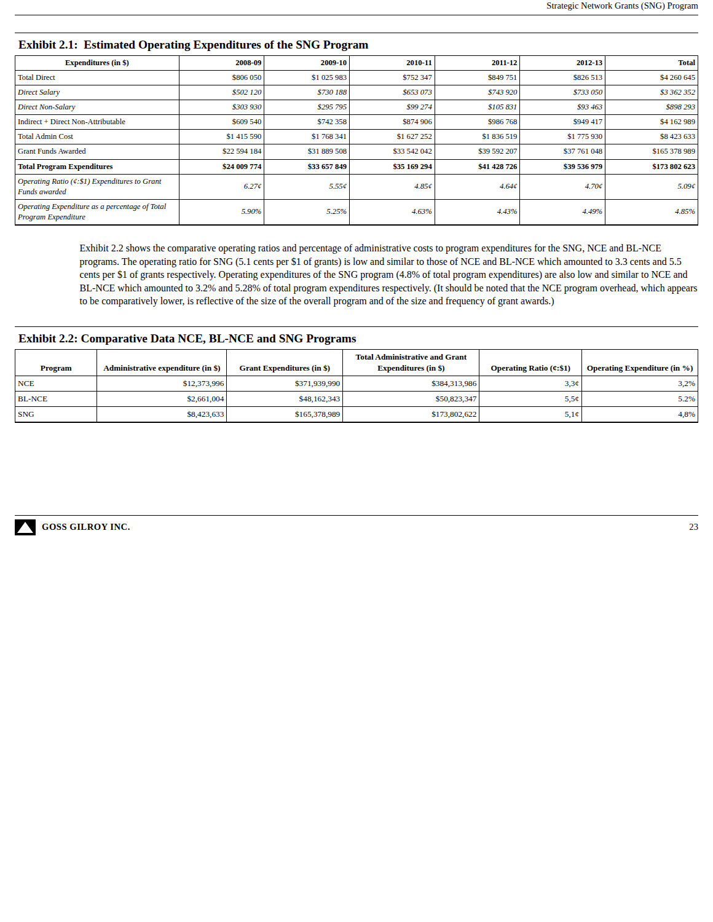Strategic Network Grants (SNG) Program
Exhibit 2.1: Estimated Operating Expenditures of the SNG Program
| Expenditures (in $) | 2008-09 | 2009-10 | 2010-11 | 2011-12 | 2012-13 | Total |
| --- | --- | --- | --- | --- | --- | --- |
| Total Direct | $806 050 | $1 025 983 | $752 347 | $849 751 | $826 513 | $4 260 645 |
| Direct Salary | $502 120 | $730 188 | $653 073 | $743 920 | $733 050 | $3 362 352 |
| Direct Non-Salary | $303 930 | $295 795 | $99 274 | $105 831 | $93 463 | $898 293 |
| Indirect + Direct Non-Attributable | $609 540 | $742 358 | $874 906 | $986 768 | $949 417 | $4 162 989 |
| Total Admin Cost | $1 415 590 | $1 768 341 | $1 627 252 | $1 836 519 | $1 775 930 | $8 423 633 |
| Grant Funds Awarded | $22 594 184 | $31 889 508 | $33 542 042 | $39 592 207 | $37 761 048 | $165 378 989 |
| Total Program Expenditures | $24 009 774 | $33 657 849 | $35 169 294 | $41 428 726 | $39 536 979 | $173 802 623 |
| Operating Ratio (¢:$1) Expenditures to Grant Funds awarded | 6.27¢ | 5.55¢ | 4.85¢ | 4.64¢ | 4.70¢ | 5.09¢ |
| Operating Expenditure as a percentage of Total Program Expenditure | 5.90% | 5.25% | 4.63% | 4.43% | 4.49% | 4.85% |
Exhibit 2.2 shows the comparative operating ratios and percentage of administrative costs to program expenditures for the SNG, NCE and BL-NCE programs. The operating ratio for SNG (5.1 cents per $1 of grants) is low and similar to those of NCE and BL-NCE which amounted to 3.3 cents and 5.5 cents per $1 of grants respectively. Operating expenditures of the SNG program (4.8% of total program expenditures) are also low and similar to NCE and BL-NCE which amounted to 3.2% and 5.28% of total program expenditures respectively. (It should be noted that the NCE program overhead, which appears to be comparatively lower, is reflective of the size of the overall program and of the size and frequency of grant awards.)
Exhibit 2.2: Comparative Data NCE, BL-NCE and SNG Programs
| Program | Administrative expenditure (in $) | Grant Expenditures (in $) | Total Administrative and Grant Expenditures (in $) | Operating Ratio (¢:$1) | Operating Expenditure (in %) |
| --- | --- | --- | --- | --- | --- |
| NCE | $12,373,996 | $371,939,990 | $384,313,986 | 3,3¢ | 3,2% |
| BL-NCE | $2,661,004 | $48,162,343 | $50,823,347 | 5,5¢ | 5.2% |
| SNG | $8,423,633 | $165,378,989 | $173,802,622 | 5,1¢ | 4,8% |
GOSS GILROY INC.
23